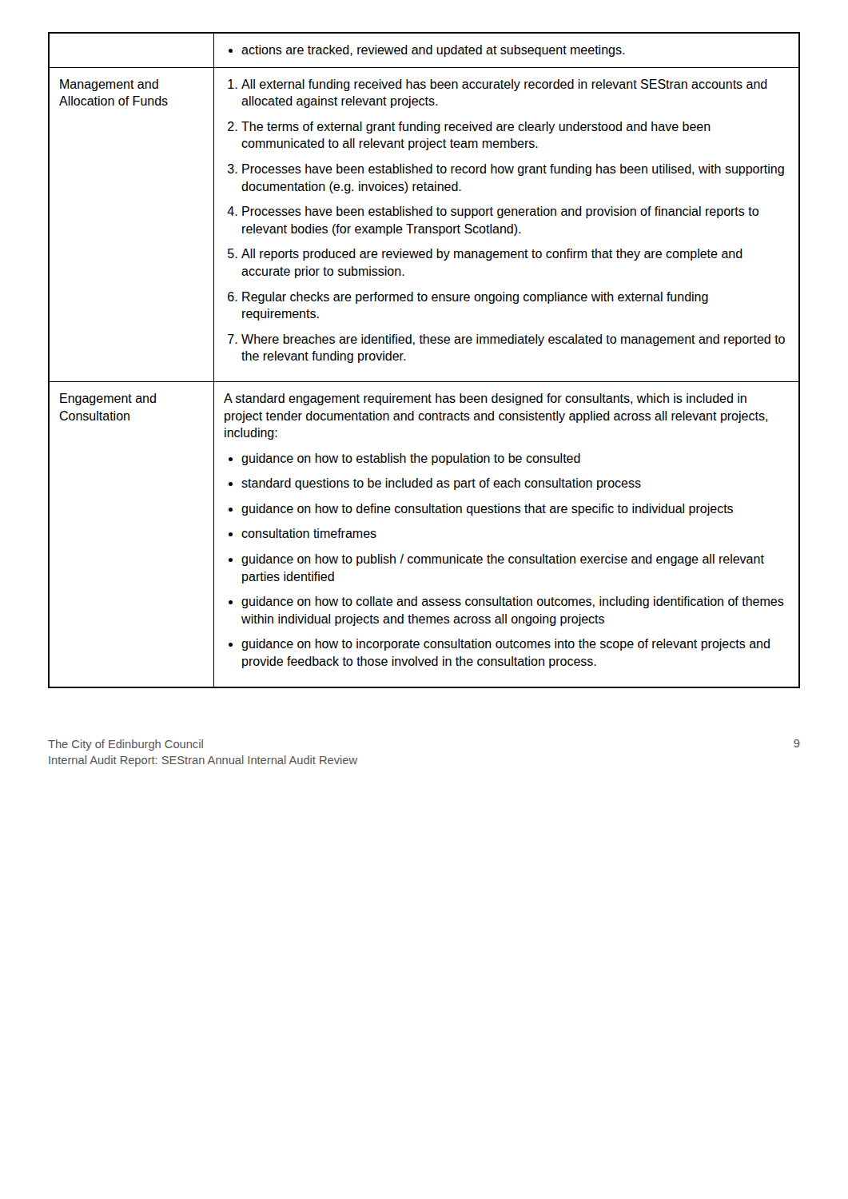| | actions are tracked, reviewed and updated at subsequent meetings. |
| Management and Allocation of Funds | All external funding received has been accurately recorded in relevant SEStran accounts and allocated against relevant projects. The terms of external grant funding received are clearly understood and have been communicated to all relevant project team members. Processes have been established to record how grant funding has been utilised, with supporting documentation (e.g. invoices) retained. Processes have been established to support generation and provision of financial reports to relevant bodies (for example Transport Scotland). All reports produced are reviewed by management to confirm that they are complete and accurate prior to submission. Regular checks are performed to ensure ongoing compliance with external funding requirements. Where breaches are identified, these are immediately escalated to management and reported to the relevant funding provider. |
| Engagement and Consultation | A standard engagement requirement has been designed for consultants, which is included in project tender documentation and contracts and consistently applied across all relevant projects, including: guidance on how to establish the population to be consulted standard questions to be included as part of each consultation process guidance on how to define consultation questions that are specific to individual projects consultation timeframes guidance on how to publish / communicate the consultation exercise and engage all relevant parties identified guidance on how to collate and assess consultation outcomes, including identification of themes within individual projects and themes across all ongoing projects guidance on how to incorporate consultation outcomes into the scope of relevant projects and provide feedback to those involved in the consultation process. |
The City of Edinburgh Council
Internal Audit Report: SEStran Annual Internal Audit Review
9